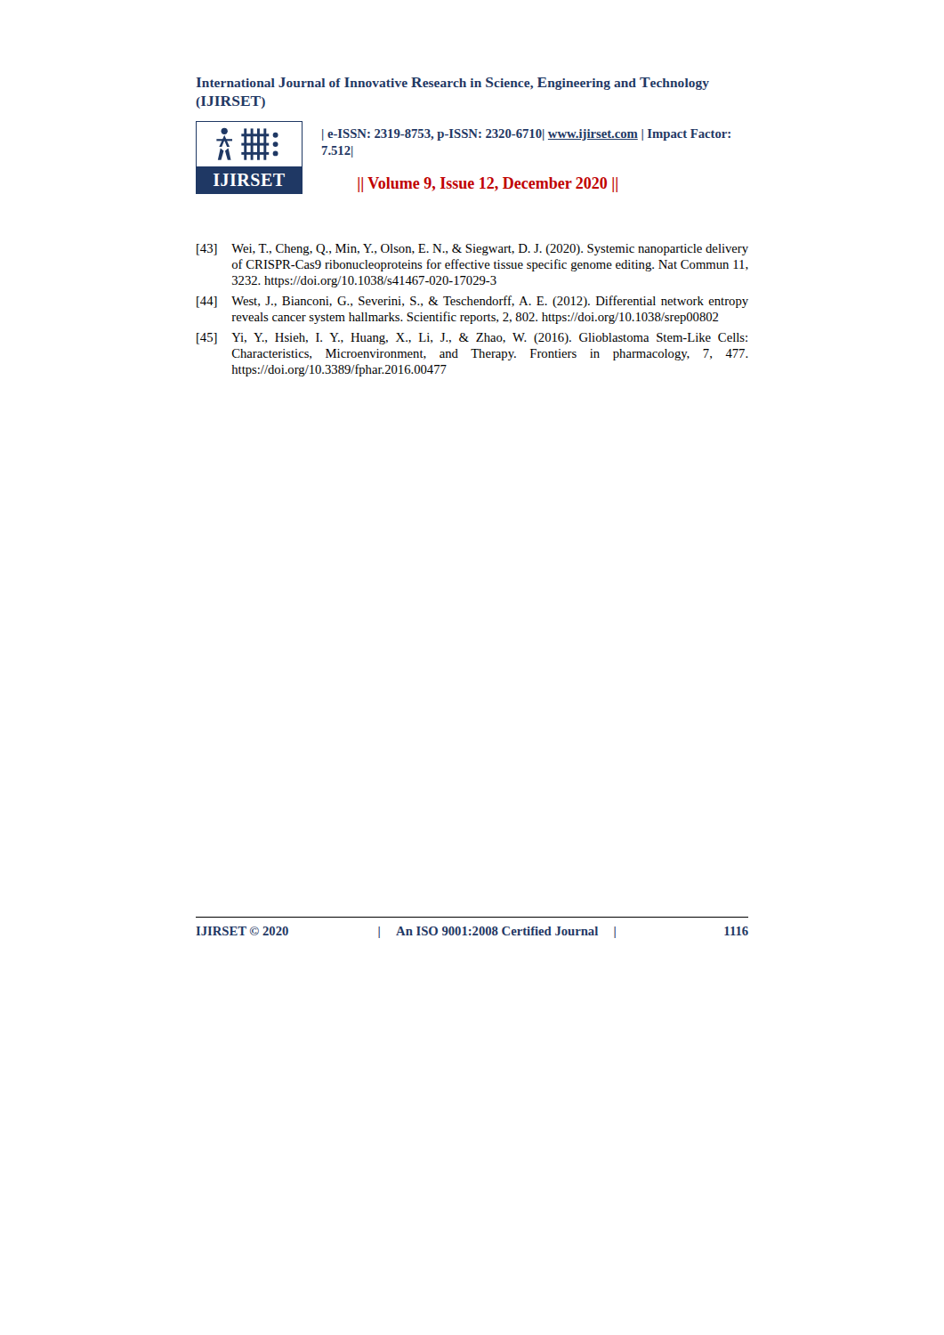International Journal of Innovative Research in Science, Engineering and Technology (IJIRSET)
IJIRSET
| e-ISSN: 2319-8753, p-ISSN: 2320-6710| www.ijirset.com | Impact Factor: 7.512|
|| Volume 9, Issue 12, December 2020 ||
[43]
Wei, T., Cheng, Q., Min, Y., Olson, E. N., & Siegwart, D. J. (2020). Systemic nanoparticle delivery of CRISPR-Cas9 ribonucleoproteins for effective tissue specific genome editing. Nat Commun 11, 3232. https://doi.org/10.1038/s41467-020-17029-3
[44]
West, J., Bianconi, G., Severini, S., & Teschendorff, A. E. (2012). Differential network entropy reveals cancer system hallmarks. Scientific reports, 2, 802. https://doi.org/10.1038/srep00802
[45]
Yi, Y., Hsieh, I. Y., Huang, X., Li, J., & Zhao, W. (2016). Glioblastoma Stem-Like Cells: Characteristics, Microenvironment, and Therapy. Frontiers in pharmacology, 7, 477. https://doi.org/10.3389/fphar.2016.00477
IJIRSET © 2020
|An ISO 9001:2008 Certified Journal|
1116